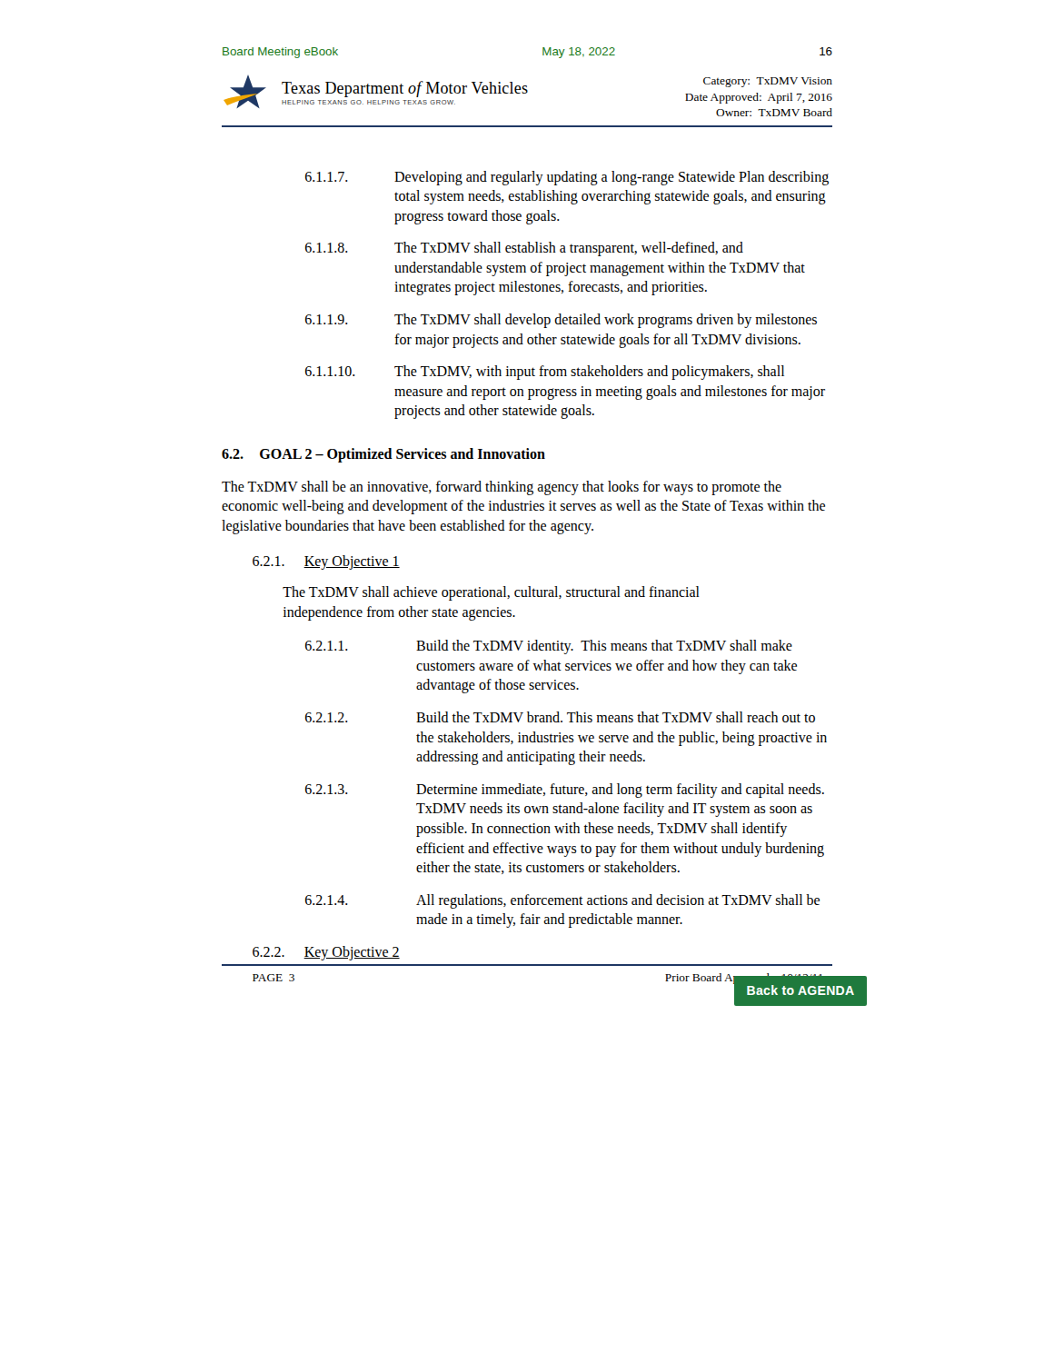Board Meeting eBook
May 18, 2022
16
Texas Department of Motor Vehicles
HELPING TEXANS GO. HELPING TEXAS GROW.
Category: TxDMV Vision
Date Approved: April 7, 2016
Owner: TxDMV Board
6.1.1.7.
Developing and regularly updating a long-range Statewide Plan describing total system needs, establishing overarching statewide goals, and ensuring progress toward those goals.
6.1.1.8.
The TxDMV shall establish a transparent, well-defined, and understandable system of project management within the TxDMV that integrates project milestones, forecasts, and priorities.
6.1.1.9.
The TxDMV shall develop detailed work programs driven by milestones for major projects and other statewide goals for all TxDMV divisions.
6.1.1.10.
The TxDMV, with input from stakeholders and policymakers, shall measure and report on progress in meeting goals and milestones for major projects and other statewide goals.
6.2. GOAL 2 – Optimized Services and Innovation
The TxDMV shall be an innovative, forward thinking agency that looks for ways to promote the economic well-being and development of the industries it serves as well as the State of Texas within the legislative boundaries that have been established for the agency.
6.2.1. Key Objective 1
The TxDMV shall achieve operational, cultural, structural and financial independence from other state agencies.
6.2.1.1.
Build the TxDMV identity. This means that TxDMV shall make customers aware of what services we offer and how they can take advantage of those services.
6.2.1.2.
Build the TxDMV brand. This means that TxDMV shall reach out to the stakeholders, industries we serve and the public, being proactive in addressing and anticipating their needs.
6.2.1.3.
Determine immediate, future, and long term facility and capital needs. TxDMV needs its own stand-alone facility and IT system as soon as possible. In connection with these needs, TxDMV shall identify efficient and effective ways to pay for them without unduly burdening either the state, its customers or stakeholders.
6.2.1.4.
All regulations, enforcement actions and decision at TxDMV shall be made in a timely, fair and predictable manner.
6.2.2. Key Objective 2
PAGE 3
Prior Board Approvals: 10/12/11
Back to AGENDA